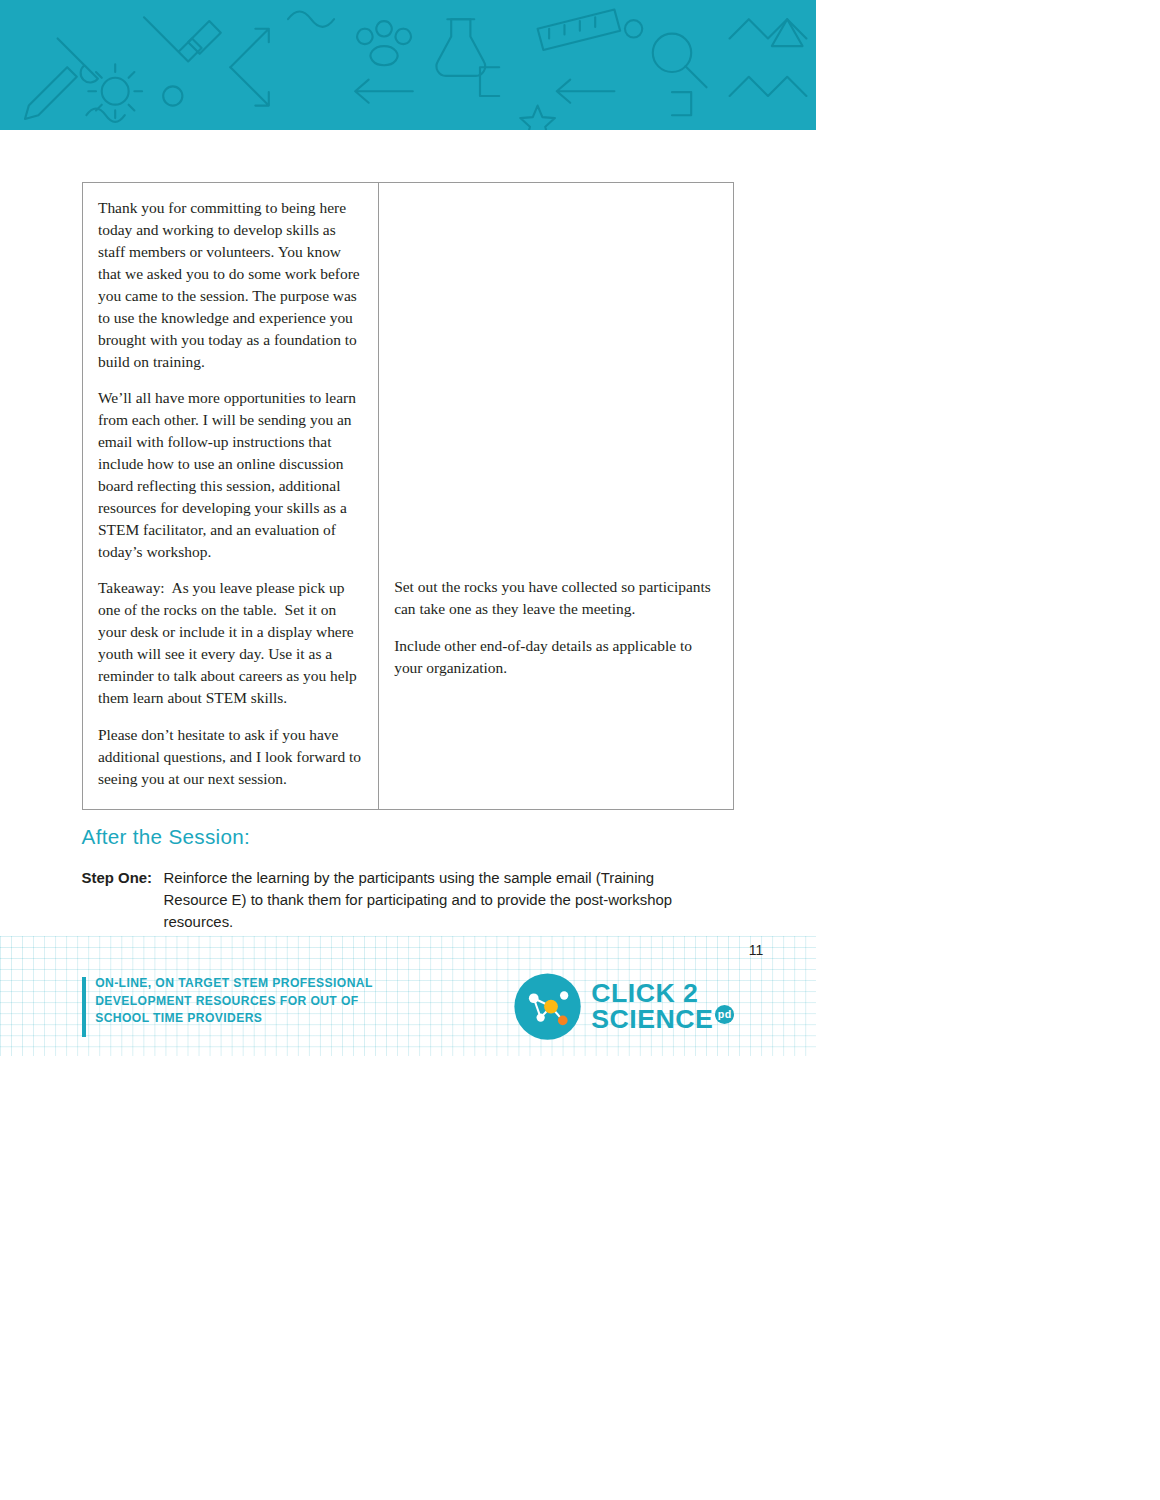| Thank you for committing to being here today and working to develop skills as staff members or volunteers. You know that we asked you to do some work before you came to the session. The purpose was to use the knowledge and experience you brought with you today as a foundation to build on training. We’ll all have more opportunities to learn from each other. I will be sending you an email with follow-up instructions that include how to use an online discussion board reflecting this session, additional resources for developing your skills as a STEM facilitator, and an evaluation of today’s workshop. Takeaway: As you leave please pick up one of the rocks on the table. Set it on your desk or include it in a display where youth will see it every day. Use it as a reminder to talk about careers as you help them learn about STEM skills. Please don’t hesitate to ask if you have additional questions, and I look forward to seeing you at our next session. | Set out the rocks you have collected so participants can take one as they leave the meeting. Include other end-of-day details as applicable to your organization. |
After the Session:
Step One:
Reinforce the learning by the participants using the sample email (Training Resource E) to thank them for participating and to provide the post-workshop resources.
11
On-line, on target STEM professional
development resources for out of
school time providers
CLICK 2
SCIENCEpd